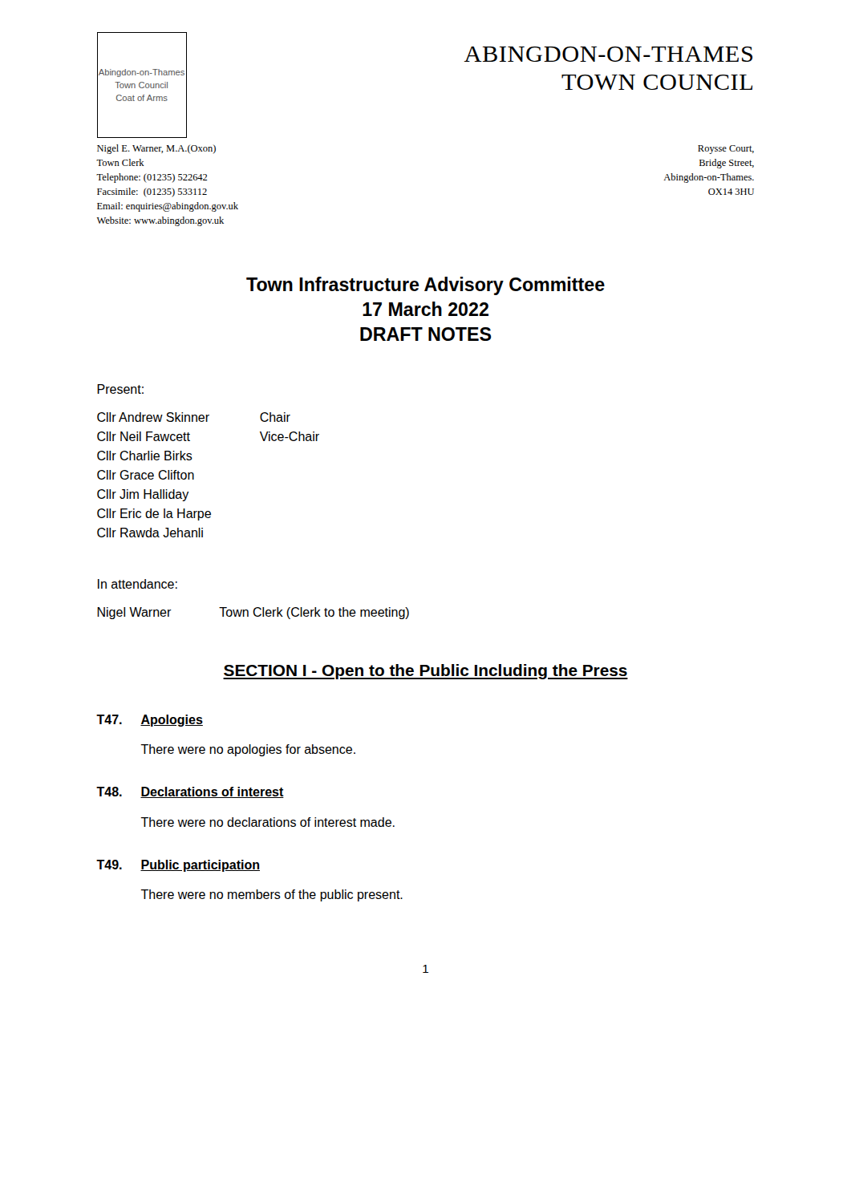Abingdon-on-Thames
Town Council
Coat of Arms
ABINGDON-ON-THAMES
TOWN COUNCIL
Nigel E. Warner, M.A.(Oxon)
Town Clerk
Telephone: (01235) 522642
Facsimile: (01235) 533112
Email: enquiries@abingdon.gov.uk
Website: www.abingdon.gov.uk
Roysse Court,
Bridge Street,
Abingdon-on-Thames.
OX14 3HU
Town Infrastructure Advisory Committee 17 March 2022 DRAFT NOTES
Present:
| Cllr Andrew Skinner | Chair |
| Cllr Neil Fawcett | Vice-Chair |
| Cllr Charlie Birks | |
| Cllr Grace Clifton | |
| Cllr Jim Halliday | |
| Cllr Eric de la Harpe | |
| Cllr Rawda Jehanli | |
In attendance:
| Nigel Warner | Town Clerk (Clerk to the meeting) |
SECTION I - Open to the Public Including the Press
T47. Apologies
There were no apologies for absence.
T48. Declarations of interest
There were no declarations of interest made.
T49. Public participation
There were no members of the public present.
1